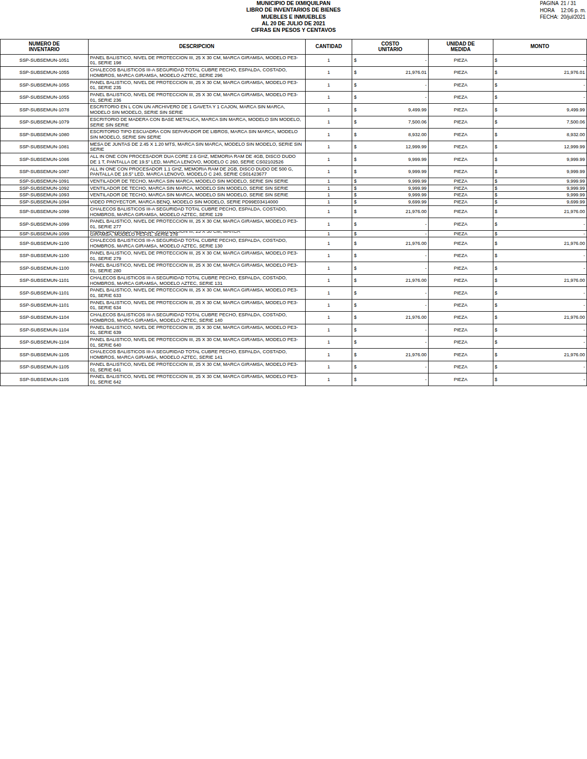MUNICIPIO DE IXMIQUILPAN
LIBRO DE INVENTARIOS DE BIENES
MUEBLES E INMUEBLES
AL 20 DE JULIO DE 2021
CIFRAS EN PESOS Y CENTAVOS
| PAGINA | 21 / 31 |
| HORA | 12:06 p. m. |
| FECHA: | 20/jul/2021 |
| NUMERO DE INVENTARIO | DESCRIPCION | CANTIDAD | COSTO UNITARIO | UNIDAD DE MEDIDA | MONTO |
| --- | --- | --- | --- | --- | --- |
| SSP-SUBSEMUN-1051 | PANEL BALISTICO, NIVEL DE PROTECCION III, 25 X 30 CM, MARCA GIRAMSA, MODELO PE3-01, SERIE 198 | 1 | $ - | PIEZA | $ - |
| SSP-SUBSEMUN-1055 | CHALECOS BALISTICOS III-A SEGURIDAD TOTAL CUBRE PECHO, ESPALDA, COSTADO, HOMBROS, MARCA GIRAMSA, MODELO AZTEC, SERIE 296 | 1 | $ 21,976.01 | PIEZA | $ 21,976.01 |
| SSP-SUBSEMUN-1055 | PANEL BALISTICO, NIVEL DE PROTECCION III, 25 X 30 CM, MARCA GIRAMSA, MODELO PE3-01, SERIE 235 | 1 | $ - | PIEZA | $ - |
| SSP-SUBSEMUN-1055 | PANEL BALISTICO, NIVEL DE PROTECCION III, 25 X 30 CM, MARCA GIRAMSA, MODELO PE3-01, SERIE 236 | 1 | $ - | PIEZA | $ - |
| SSP-SUBSEMUN-1078 | ESCRITORIO EN L CON UN ARCHIVERO DE 1 GAVETA Y 1 CAJON, MARCA SIN MARCA, MODELO SIN MODELO, SERIE SIN SERIE | 1 | $ 9,499.99 | PIEZA | $ 9,499.99 |
| SSP-SUBSEMUN-1079 | ESCRITORIO DE MADERA CON BASE METALICA, MARCA SIN MARCA, MODELO SIN MODELO, SERIE SIN SERIE | 1 | $ 7,500.06 | PIEZA | $ 7,500.06 |
| SSP-SUBSEMUN-1080 | ESCRITORIO TIPO ESCUADRA CON SEPARADOR DE LIBROS, MARCA SIN MARCA, MODELO SIN MODELO, SERIE SIN SERIE | 1 | $ 8,932.00 | PIEZA | $ 8,932.00 |
| SSP-SUBSEMUN-1081 | MESA DE JUNTAS DE 2.45 X 1.20 MTS, MARCA SIN MARCA, MODELO SIN MODELO, SERIE SIN SERIE | 1 | $ 12,999.99 | PIEZA | $ 12,999.99 |
| SSP-SUBSEMUN-1086 | ALL IN ONE CON PROCESADOR DUA CORE 2.6 GHZ, MEMORIA RAM DE 4GB, DISCO DUDO DE 1 T, PANTALLA DE 19.5" LED, MARCA LENOVO, MODELO C 260, SERIE CS02102526 | 1 | $ 9,999.99 | PIEZA | $ 9,999.99 |
| SSP-SUBSEMUN-1087 | ALL IN ONE CON PROCESADOR 1.1 GHZ, MEMORIA RAM DE 2GB, DISCO DUDO DE 500 G, PANTALLA DE 18.5" LED, MARCA LENOVO, MODELO C 240, SERIE CS01423677 | 1 | $ 9,999.99 | PIEZA | $ 9,999.99 |
| SSP-SUBSEMUN-1091 | VENTILADOR DE TECHO, MARCA SIN MARCA, MODELO SIN MODELO, SERIE SIN SERIE | 1 | $ 9,999.99 | PIEZA | $ 9,999.99 |
| SSP-SUBSEMUN-1092 | VENTILADOR DE TECHO, MARCA SIN MARCA, MODELO SIN MODELO, SERIE SIN SERIE | 1 | $ 9,999.99 | PIEZA | $ 9,999.99 |
| SSP-SUBSEMUN-1093 | VENTILADOR DE TECHO, MARCA SIN MARCA, MODELO SIN MODELO, SERIE SIN SERIE | 1 | $ 9,999.99 | PIEZA | $ 9,999.99 |
| SSP-SUBSEMUN-1094 | VIDEO PROYECTOR, MARCA BENQ, MODELO SIN MODELO, SERIE PD99E03414000 | 1 | $ 9,699.99 | PIEZA | $ 9,699.99 |
| SSP-SUBSEMUN-1099 | CHALECOS BALISTICOS III-A SEGURIDAD TOTAL CUBRE PECHO, ESPALDA, COSTADO, HOMBROS, MARCA GIRAMSA, MODELO AZTEC, SERIE 129 | 1 | $ 21,976.00 | PIEZA | $ 21,976.00 |
| SSP-SUBSEMUN-1099 | PANEL BALISTICO, NIVEL DE PROTECCION III, 25 X 30 CM, MARCA GIRAMSA, MODELO PE3-01, SERIE 277 | 1 | $ - | PIEZA | $ - |
| SSP-SUBSEMUN-1099 | PANEL BALISTICO, NIVEL DE PROTECCION III, 25 X 30 CM, MARCA GIRAMSA, MODELO PE3-01, SERIE 278 | 1 | $ - | PIEZA | $ - |
| SSP-SUBSEMUN-1100 | CHALECOS BALISTICOS III-A SEGURIDAD TOTAL CUBRE PECHO, ESPALDA, COSTADO, HOMBROS, MARCA GIRAMSA, MODELO AZTEC, SERIE 130 | 1 | $ 21,976.00 | PIEZA | $ 21,976.00 |
| SSP-SUBSEMUN-1100 | PANEL BALISTICO, NIVEL DE PROTECCION III, 25 X 30 CM, MARCA GIRAMSA, MODELO PE3-01, SERIE 279 | 1 | $ - | PIEZA | $ - |
| SSP-SUBSEMUN-1100 | PANEL BALISTICO, NIVEL DE PROTECCION III, 25 X 30 CM, MARCA GIRAMSA, MODELO PE3-01, SERIE 280 | 1 | $ - | PIEZA | $ - |
| SSP-SUBSEMUN-1101 | CHALECOS BALISTICOS III-A SEGURIDAD TOTAL CUBRE PECHO, ESPALDA, COSTADO, HOMBROS, MARCA GIRAMSA, MODELO AZTEC, SERIE 131 | 1 | $ 21,976.00 | PIEZA | $ 21,976.00 |
| SSP-SUBSEMUN-1101 | PANEL BALISTICO, NIVEL DE PROTECCION III, 25 X 30 CM, MARCA GIRAMSA, MODELO PE3-01, SERIE 633 | 1 | $ - | PIEZA | $ - |
| SSP-SUBSEMUN-1101 | PANEL BALISTICO, NIVEL DE PROTECCION III, 25 X 30 CM, MARCA GIRAMSA, MODELO PE3-01, SERIE 634 | 1 | $ - | PIEZA | $ - |
| SSP-SUBSEMUN-1104 | CHALECOS BALISTICOS III-A SEGURIDAD TOTAL CUBRE PECHO, ESPALDA, COSTADO, HOMBROS, MARCA GIRAMSA, MODELO AZTEC, SERIE 140 | 1 | $ 21,976.00 | PIEZA | $ 21,976.00 |
| SSP-SUBSEMUN-1104 | PANEL BALISTICO, NIVEL DE PROTECCION III, 25 X 30 CM, MARCA GIRAMSA, MODELO PE3-01, SERIE 639 | 1 | $ - | PIEZA | $ - |
| SSP-SUBSEMUN-1104 | PANEL BALISTICO, NIVEL DE PROTECCION III, 25 X 30 CM, MARCA GIRAMSA, MODELO PE3-01, SERIE 640 | 1 | $ - | PIEZA | $ - |
| SSP-SUBSEMUN-1105 | CHALECOS BALISTICOS III-A SEGURIDAD TOTAL CUBRE PECHO, ESPALDA, COSTADO, HOMBROS, MARCA GIRAMSA, MODELO AZTEC, SERIE 141 | 1 | $ 21,976.00 | PIEZA | $ 21,976.00 |
| SSP-SUBSEMUN-1105 | PANEL BALISTICO, NIVEL DE PROTECCION III, 25 X 30 CM, MARCA GIRAMSA, MODELO PE3-01, SERIE 641 | 1 | $ - | PIEZA | $ - |
| SSP-SUBSEMUN-1105 | PANEL BALISTICO, NIVEL DE PROTECCION III, 25 X 30 CM, MARCA GIRAMSA, MODELO PE3-01, SERIE 642 | 1 | $ - | PIEZA | $ - |